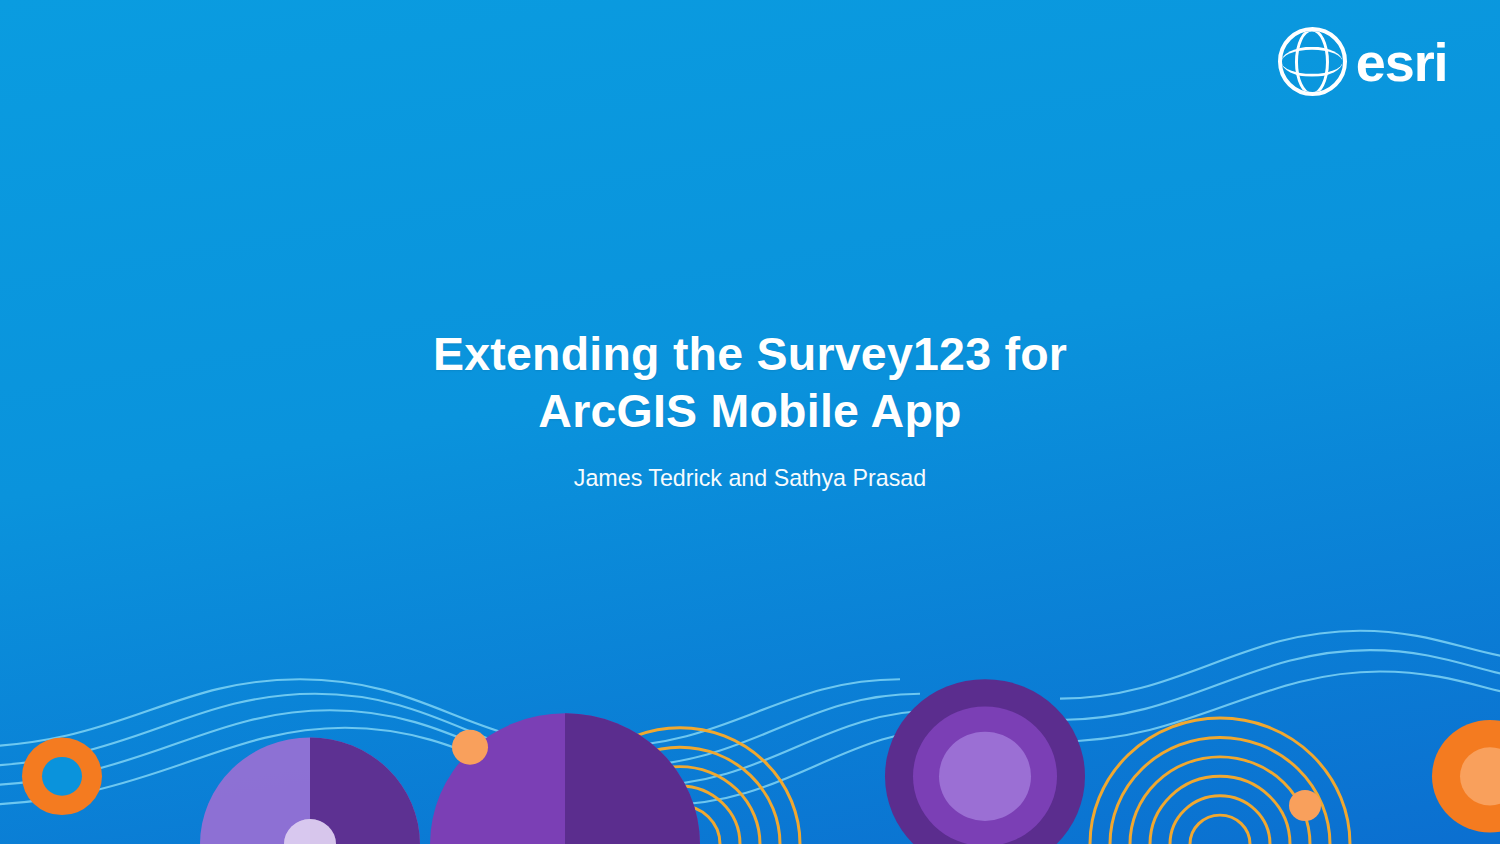esri
Extending the Survey123 for
ArcGIS Mobile App
James Tedrick and Sathya Prasad